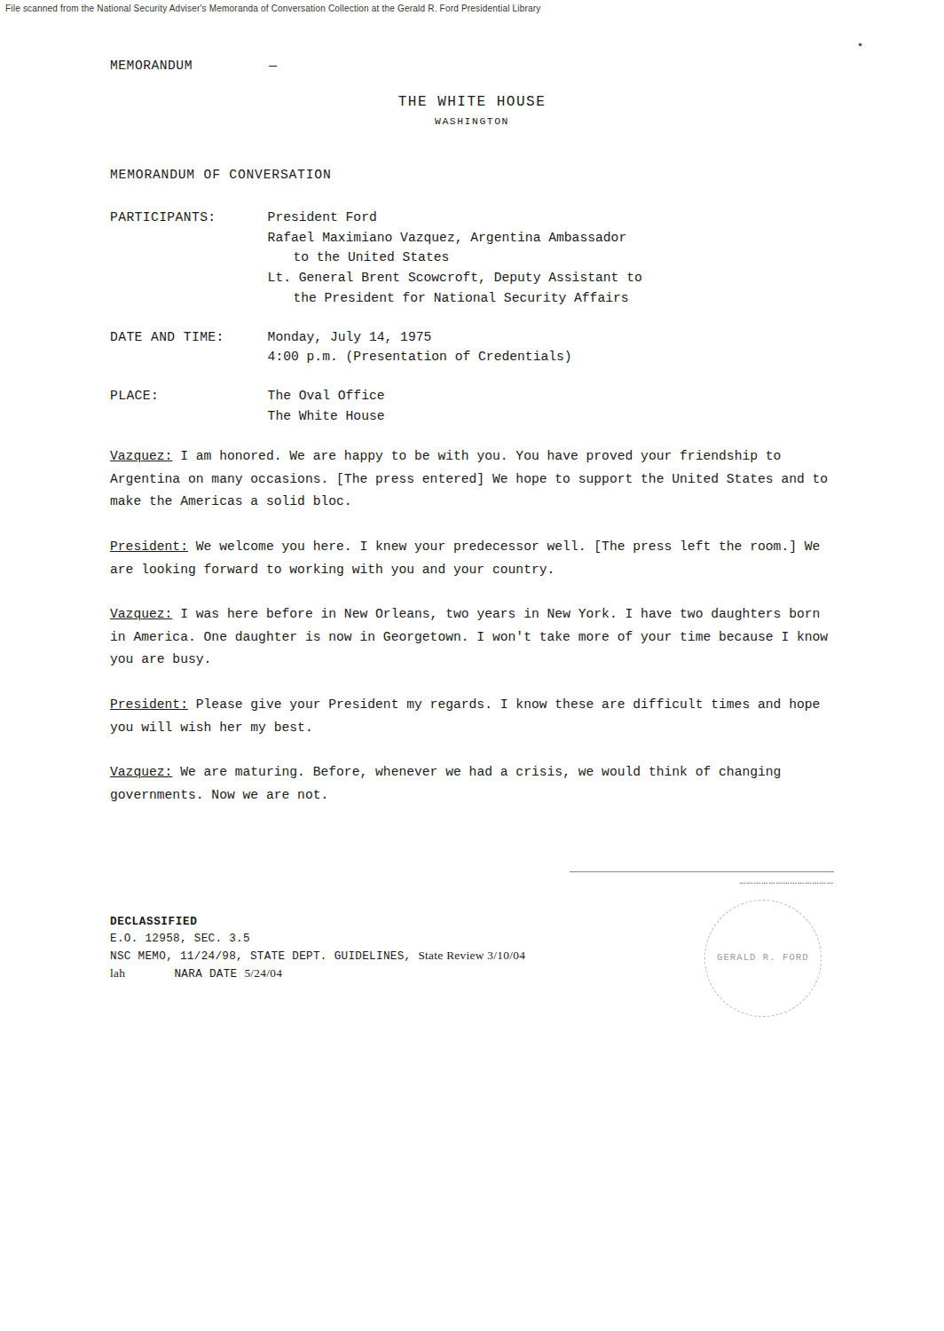File scanned from the National Security Adviser's Memoranda of Conversation Collection at the Gerald R. Ford Presidential Library
•
MEMORANDUM—
THE WHITE HOUSE
WASHINGTON
MEMORANDUM OF CONVERSATION
| PARTICIPANTS: | President Ford Rafael Maximiano Vazquez, Argentina Ambassador to the United States Lt. General Brent Scowcroft, Deputy Assistant to the President for National Security Affairs |
| DATE AND TIME: | Monday, July 14, 1975 4:00 p.m. (Presentation of Credentials) |
| PLACE: | The Oval Office The White House |
Vazquez: I am honored. We are happy to be with you. You have proved your friendship to Argentina on many occasions. [The press entered] We hope to support the United States and to make the Americas a solid bloc.
President: We welcome you here. I knew your predecessor well. [The press left the room.] We are looking forward to working with you and your country.
Vazquez: I was here before in New Orleans, two years in New York. I have two daughters born in America. One daughter is now in Georgetown. I won't take more of your time because I know you are busy.
President: Please give your President my regards. I know these are difficult times and hope you will wish her my best.
Vazquez: We are maturing. Before, whenever we had a crisis, we would think of changing governments. Now we are not.
…………………………………
DECLASSIFIED
E.O. 12958, SEC. 3.5
NSC MEMO, 11/24/98, STATE DEPT. GUIDELINES, State Review 3/10/04
lah NARA DATE 5/24/04
GERALD R. FORD